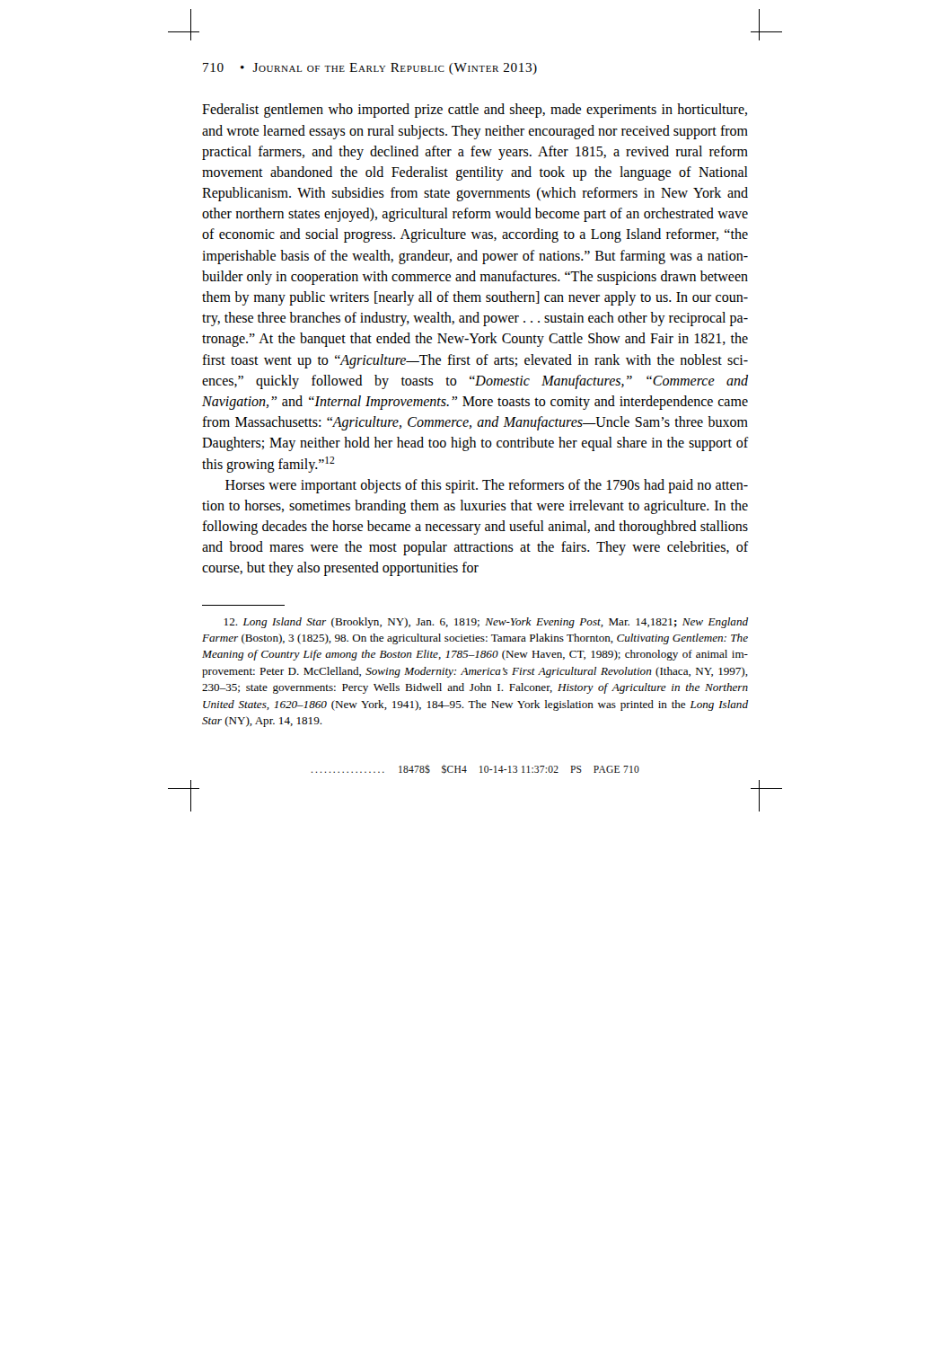710•Journal of the Early Republic (Winter 2013)
Federalist gentlemen who imported prize cattle and sheep, made experiments in horticulture, and wrote learned essays on rural subjects. They neither encouraged nor received support from practical farmers, and they declined after a few years. After 1815, a revived rural reform movement abandoned the old Federalist gentility and took up the language of National Republicanism. With subsidies from state governments (which reformers in New York and other northern states enjoyed), agricultural reform would become part of an orchestrated wave of economic and social progress. Agriculture was, according to a Long Island reformer, “the imperishable basis of the wealth, grandeur, and power of nations.” But farming was a nation-builder only in cooperation with commerce and manufactures. “The suspicions drawn between them by many public writers [nearly all of them southern] can never apply to us. In our country, these three branches of industry, wealth, and power . . . sustain each other by reciprocal patronage.” At the banquet that ended the New-York County Cattle Show and Fair in 1821, the first toast went up to “Agriculture—The first of arts; elevated in rank with the noblest sciences,” quickly followed by toasts to “Domestic Manufactures,” “Commerce and Navigation,” and “Internal Improvements.” More toasts to comity and interdependence came from Massachusetts: “Agriculture, Commerce, and Manufactures—Uncle Sam’s three buxom Daughters; May neither hold her head too high to contribute her equal share in the support of this growing family.”12
Horses were important objects of this spirit. The reformers of the 1790s had paid no attention to horses, sometimes branding them as luxuries that were irrelevant to agriculture. In the following decades the horse became a necessary and useful animal, and thoroughbred stallions and brood mares were the most popular attractions at the fairs. They were celebrities, of course, but they also presented opportunities for
12. Long Island Star (Brooklyn, NY), Jan. 6, 1819; New-York Evening Post, Mar. 14,1821; New England Farmer (Boston), 3 (1825), 98. On the agricultural societies: Tamara Plakins Thornton, Cultivating Gentlemen: The Meaning of Country Life among the Boston Elite, 1785–1860 (New Haven, CT, 1989); chronology of animal improvement: Peter D. McClelland, Sowing Modernity: America’s First Agricultural Revolution (Ithaca, NY, 1997), 230–35; state governments: Percy Wells Bidwell and John I. Falconer, History of Agriculture in the Northern United States, 1620–1860 (New York, 1941), 184–95. The New York legislation was printed in the Long Island Star (NY), Apr. 14, 1819.
................. 18478$$CH410-14-13 11:37:02 PS PAGE 710